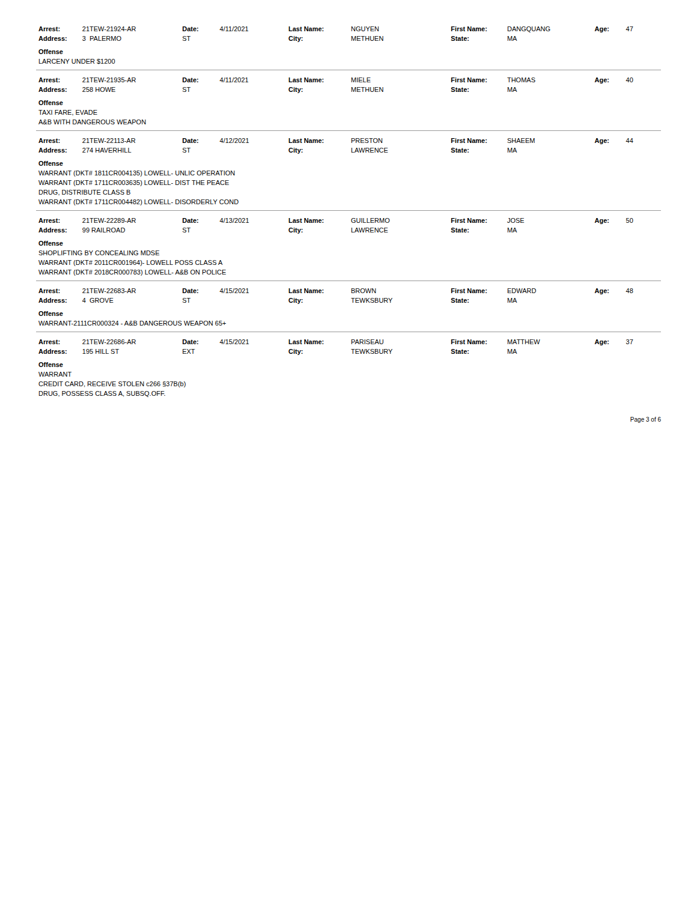| Arrest: | 21TEW-21924-AR | Date: | 4/11/2021 | Last Name: | NGUYEN | First Name: | DANGQUANG | Age: | 47 |
| Address: | 3 PALERMO | ST | | City: | METHUEN | State: | MA | | |
Offense
LARCENY UNDER $1200
| Arrest: | 21TEW-21935-AR | Date: | 4/11/2021 | Last Name: | MIELE | First Name: | THOMAS | Age: | 40 |
| Address: | 258 HOWE | ST | | City: | METHUEN | State: | MA | | |
Offense
TAXI FARE, EVADE
A&B WITH DANGEROUS WEAPON
| Arrest: | 21TEW-22113-AR | Date: | 4/12/2021 | Last Name: | PRESTON | First Name: | SHAEEM | Age: | 44 |
| Address: | 274 HAVERHILL | ST | | City: | LAWRENCE | State: | MA | | |
Offense
WARRANT (DKT# 1811CR004135) LOWELL- UNLIC OPERATION
WARRANT (DKT# 1711CR003635) LOWELL- DIST THE PEACE
DRUG, DISTRIBUTE CLASS B
WARRANT (DKT# 1711CR004482) LOWELL- DISORDERLY COND
| Arrest: | 21TEW-22289-AR | Date: | 4/13/2021 | Last Name: | GUILLERMO | First Name: | JOSE | Age: | 50 |
| Address: | 99 RAILROAD | ST | | City: | LAWRENCE | State: | MA | | |
Offense
SHOPLIFTING BY CONCEALING MDSE
WARRANT (DKT# 2011CR001964)- LOWELL POSS CLASS A
WARRANT (DKT# 2018CR000783) LOWELL- A&B ON POLICE
| Arrest: | 21TEW-22683-AR | Date: | 4/15/2021 | Last Name: | BROWN | First Name: | EDWARD | Age: | 48 |
| Address: | 4 GROVE | ST | | City: | TEWKSBURY | State: | MA | | |
Offense
WARRANT-2111CR000324 - A&B DANGEROUS WEAPON 65+
| Arrest: | 21TEW-22686-AR | Date: | 4/15/2021 | Last Name: | PARISEAU | First Name: | MATTHEW | Age: | 37 |
| Address: | 195 HILL ST | EXT | | City: | TEWKSBURY | State: | MA | | |
Offense
WARRANT
CREDIT CARD, RECEIVE STOLEN c266 §37B(b)
DRUG, POSSESS CLASS A, SUBSQ.OFF.
Page 3 of 6